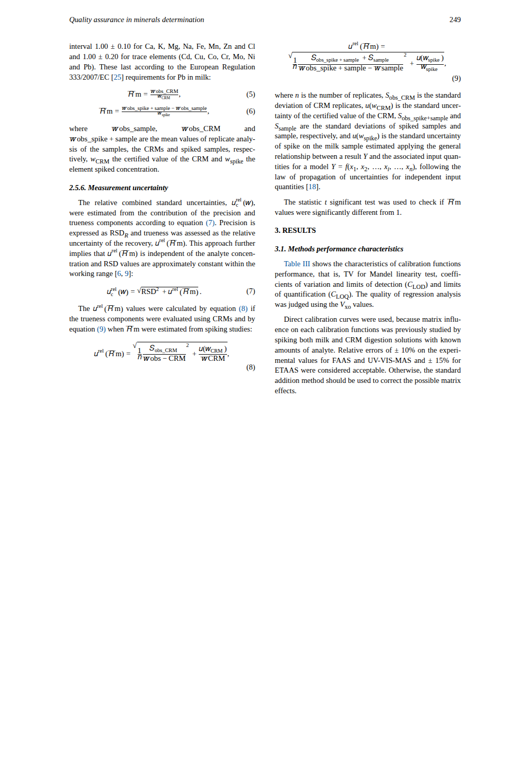Quality assurance in minerals determination 249
interval 1.00 ± 0.10 for Ca, K, Mg, Na, Fe, Mn, Zn and Cl and 1.00 ± 0.20 for trace elements (Cd, Cu, Co, Cr, Mo, Ni and Pb). These last according to the European Regulation 333/2007/EC [25] requirements for Pb in milk:
R― m = w―obs_CRM wCRM , (5)
R― m = w―obs_spike+sample − w―obs_sample wspike , (6)
where w―obs_sample, w―obs_CRM and w―obs_spike+sample are the mean values of replicate analysis of the samples, the CRMs and spiked samples, respectively, wCRM the certified value of the CRM and wspike the element spiked concentration.
2.5.6. Measurement uncertainty
The relative combined standard uncertainties, ucrel(w), were estimated from the contribution of the precision and trueness components according to equation (7). Precision is expressed as RSDR and trueness was assessed as the relative uncertainty of the recovery, urel(R―m). This approach further implies that urel(R―m) is independent of the analyte concentration and RSD values are approximately constant within the working range [6, 9]:
ucrel (w) = RSD2 + urel (R―m) . (7)
The urel(R―m) values were calculated by equation (8) if the trueness components were evaluated using CRMs and by equation (9) when R―m were estimated from spiking studies:
urel (R―m) = 1n Sobs_CRM w―obs−CRM 2 + u(wCRM) w―CRM , (8)
urel (R―m) = 1n Sobs_spike+sample+Ssample w―obs_spike+sample−w―sample 2 + u(wspike) wspike , (9)
where n is the number of replicates, Sobs_CRM is the standard deviation of CRM replicates, u(wCRM) is the standard uncertainty of the certified value of the CRM, Sobs_spike+sample and Ssample are the standard deviations of spiked samples and sample, respectively, and u(wspike) is the standard uncertainty of spike on the milk sample estimated applying the general relationship between a result Y and the associated input quantities for a model Y = f(x1, x2, …, xi, …, xn), following the law of propagation of uncertainties for independent input quantities [18].
The statistic t significant test was used to check if R―m values were significantly different from 1.
3. RESULTS
3.1. Methods performance characteristics
Table III shows the characteristics of calibration functions performance, that is, TV for Mandel linearity test, coefficients of variation and limits of detection (CLOD) and limits of quantification (CLOQ). The quality of regression analysis was judged using the Vxo values.
Direct calibration curves were used, because matrix influence on each calibration functions was previously studied by spiking both milk and CRM digestion solutions with known amounts of analyte. Relative errors of ± 10% on the experimental values for FAAS and UV-VIS-MAS and ± 15% for ETAAS were considered acceptable. Otherwise, the standard addition method should be used to correct the possible matrix effects.